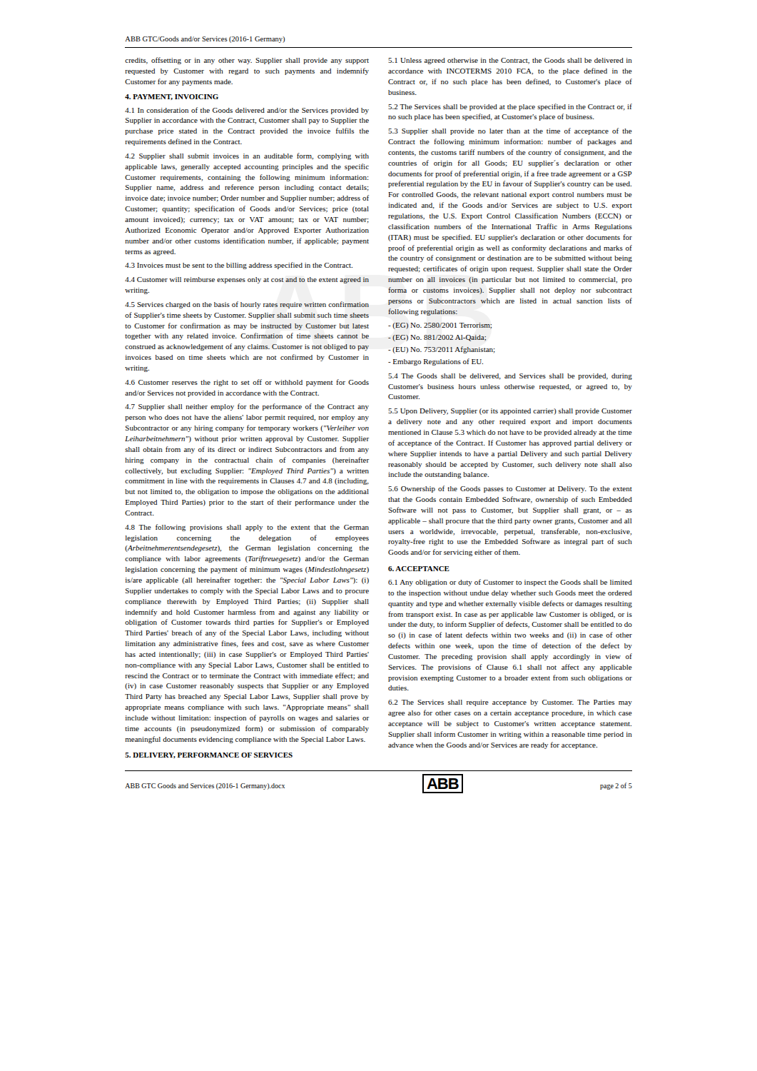ABB GTC/Goods and/or Services (2016-1 Germany)
ABB
credits, offsetting or in any other way. Supplier shall provide any support requested by Customer with regard to such payments and indemnify Customer for any payments made.
4. Payment, Invoicing
4.1 In consideration of the Goods delivered and/or the Services provided by Supplier in accordance with the Contract, Customer shall pay to Supplier the purchase price stated in the Contract provided the invoice fulfils the requirements defined in the Contract.
4.2 Supplier shall submit invoices in an auditable form, complying with applicable laws, generally accepted accounting principles and the specific Customer requirements, containing the following minimum information: Supplier name, address and reference person including contact details; invoice date; invoice number; Order number and Supplier number; address of Customer; quantity; specification of Goods and/or Services; price (total amount invoiced); currency; tax or VAT amount; tax or VAT number; Authorized Economic Operator and/or Approved Exporter Authorization number and/or other customs identification number, if applicable; payment terms as agreed.
4.3 Invoices must be sent to the billing address specified in the Contract.
4.4 Customer will reimburse expenses only at cost and to the extent agreed in writing.
4.5 Services charged on the basis of hourly rates require written confirmation of Supplier's time sheets by Customer. Supplier shall submit such time sheets to Customer for confirmation as may be instructed by Customer but latest together with any related invoice. Confirmation of time sheets cannot be construed as acknowledgement of any claims. Customer is not obliged to pay invoices based on time sheets which are not confirmed by Customer in writing.
4.6 Customer reserves the right to set off or withhold payment for Goods and/or Services not provided in accordance with the Contract.
4.7 Supplier shall neither employ for the performance of the Contract any person who does not have the aliens' labor permit required, nor employ any Subcontractor or any hiring company for temporary workers ("Verleiher von Leiharbeitnehmern") without prior written approval by Customer. Supplier shall obtain from any of its direct or indirect Subcontractors and from any hiring company in the contractual chain of companies (hereinafter collectively, but excluding Supplier: "Employed Third Parties") a written commitment in line with the requirements in Clauses 4.7 and 4.8 (including, but not limited to, the obligation to impose the obligations on the additional Employed Third Parties) prior to the start of their performance under the Contract.
4.8 The following provisions shall apply to the extent that the German legislation concerning the delegation of employees (Arbeitnehmerentsendegesetz), the German legislation concerning the compliance with labor agreements (Tariftreuegesetz) and/or the German legislation concerning the payment of minimum wages (Mindestlohngesetz) is/are applicable (all hereinafter together: the "Special Labor Laws"): (i) Supplier undertakes to comply with the Special Labor Laws and to procure compliance therewith by Employed Third Parties; (ii) Supplier shall indemnify and hold Customer harmless from and against any liability or obligation of Customer towards third parties for Supplier's or Employed Third Parties' breach of any of the Special Labor Laws, including without limitation any administrative fines, fees and cost, save as where Customer has acted intentionally; (iii) in case Supplier's or Employed Third Parties' non-compliance with any Special Labor Laws, Customer shall be entitled to rescind the Contract or to terminate the Contract with immediate effect; and (iv) in case Customer reasonably suspects that Supplier or any Employed Third Party has breached any Special Labor Laws, Supplier shall prove by appropriate means compliance with such laws. "Appropriate means" shall include without limitation: inspection of payrolls on wages and salaries or time accounts (in pseudonymized form) or submission of comparably meaningful documents evidencing compliance with the Special Labor Laws.
5. Delivery, Performance of Services
5.1 Unless agreed otherwise in the Contract, the Goods shall be delivered in accordance with INCOTERMS 2010 FCA, to the place defined in the Contract or, if no such place has been defined, to Customer's place of business.
5.2 The Services shall be provided at the place specified in the Contract or, if no such place has been specified, at Customer's place of business.
5.3 Supplier shall provide no later than at the time of acceptance of the Contract the following minimum information: number of packages and contents, the customs tariff numbers of the country of consignment, and the countries of origin for all Goods; EU supplier´s declaration or other documents for proof of preferential origin, if a free trade agreement or a GSP preferential regulation by the EU in favour of Supplier's country can be used. For controlled Goods, the relevant national export control numbers must be indicated and, if the Goods and/or Services are subject to U.S. export regulations, the U.S. Export Control Classification Numbers (ECCN) or classification numbers of the International Traffic in Arms Regulations (ITAR) must be specified. EU supplier's declaration or other documents for proof of preferential origin as well as conformity declarations and marks of the country of consignment or destination are to be submitted without being requested; certificates of origin upon request. Supplier shall state the Order number on all invoices (in particular but not limited to commercial, pro forma or customs invoices). Supplier shall not deploy nor subcontract persons or Subcontractors which are listed in actual sanction lists of following regulations:
- (EG) No. 2580/2001 Terrorism;
- (EG) No. 881/2002 Al-Qaida;
- (EU) No. 753/2011 Afghanistan;
- Embargo Regulations of EU.
5.4 The Goods shall be delivered, and Services shall be provided, during Customer's business hours unless otherwise requested, or agreed to, by Customer.
5.5 Upon Delivery, Supplier (or its appointed carrier) shall provide Customer a delivery note and any other required export and import documents mentioned in Clause 5.3 which do not have to be provided already at the time of acceptance of the Contract. If Customer has approved partial delivery or where Supplier intends to have a partial Delivery and such partial Delivery reasonably should be accepted by Customer, such delivery note shall also include the outstanding balance.
5.6 Ownership of the Goods passes to Customer at Delivery. To the extent that the Goods contain Embedded Software, ownership of such Embedded Software will not pass to Customer, but Supplier shall grant, or – as applicable – shall procure that the third party owner grants, Customer and all users a worldwide, irrevocable, perpetual, transferable, non-exclusive, royalty-free right to use the Embedded Software as integral part of such Goods and/or for servicing either of them.
6. Acceptance
6.1 Any obligation or duty of Customer to inspect the Goods shall be limited to the inspection without undue delay whether such Goods meet the ordered quantity and type and whether externally visible defects or damages resulting from transport exist. In case as per applicable law Customer is obliged, or is under the duty, to inform Supplier of defects, Customer shall be entitled to do so (i) in case of latent defects within two weeks and (ii) in case of other defects within one week, upon the time of detection of the defect by Customer. The preceding provision shall apply accordingly in view of Services. The provisions of Clause 6.1 shall not affect any applicable provision exempting Customer to a broader extent from such obligations or duties.
6.2 The Services shall require acceptance by Customer. The Parties may agree also for other cases on a certain acceptance procedure, in which case acceptance will be subject to Customer's written acceptance statement. Supplier shall inform Customer in writing within a reasonable time period in advance when the Goods and/or Services are ready for acceptance.
ABB GTC Goods and Services (2016-1 Germany).docx
ABB
page 2 of 5